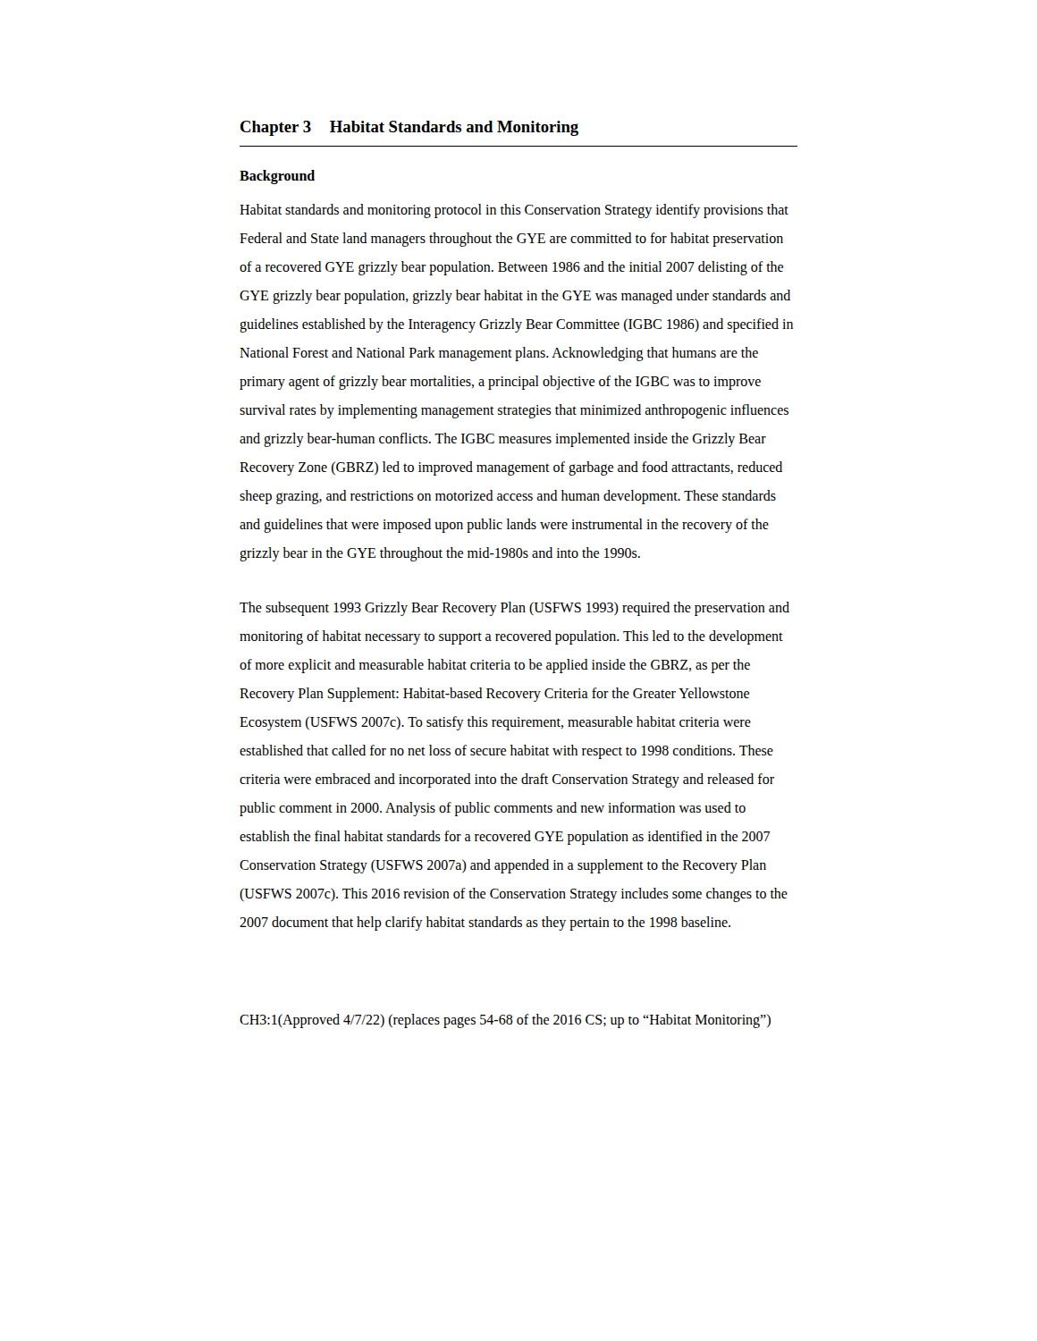Chapter 3 Habitat Standards and Monitoring
Background
Habitat standards and monitoring protocol in this Conservation Strategy identify provisions that Federal and State land managers throughout the GYE are committed to for habitat preservation of a recovered GYE grizzly bear population. Between 1986 and the initial 2007 delisting of the GYE grizzly bear population, grizzly bear habitat in the GYE was managed under standards and guidelines established by the Interagency Grizzly Bear Committee (IGBC 1986) and specified in National Forest and National Park management plans. Acknowledging that humans are the primary agent of grizzly bear mortalities, a principal objective of the IGBC was to improve survival rates by implementing management strategies that minimized anthropogenic influences and grizzly bear-human conflicts. The IGBC measures implemented inside the Grizzly Bear Recovery Zone (GBRZ) led to improved management of garbage and food attractants, reduced sheep grazing, and restrictions on motorized access and human development. These standards and guidelines that were imposed upon public lands were instrumental in the recovery of the grizzly bear in the GYE throughout the mid-1980s and into the 1990s.
The subsequent 1993 Grizzly Bear Recovery Plan (USFWS 1993) required the preservation and monitoring of habitat necessary to support a recovered population. This led to the development of more explicit and measurable habitat criteria to be applied inside the GBRZ, as per the Recovery Plan Supplement: Habitat-based Recovery Criteria for the Greater Yellowstone Ecosystem (USFWS 2007c). To satisfy this requirement, measurable habitat criteria were established that called for no net loss of secure habitat with respect to 1998 conditions. These criteria were embraced and incorporated into the draft Conservation Strategy and released for public comment in 2000. Analysis of public comments and new information was used to establish the final habitat standards for a recovered GYE population as identified in the 2007 Conservation Strategy (USFWS 2007a) and appended in a supplement to the Recovery Plan (USFWS 2007c). This 2016 revision of the Conservation Strategy includes some changes to the 2007 document that help clarify habitat standards as they pertain to the 1998 baseline.
CH3:1(Approved 4/7/22) (replaces pages 54-68 of the 2016 CS; up to “Habitat Monitoring”)